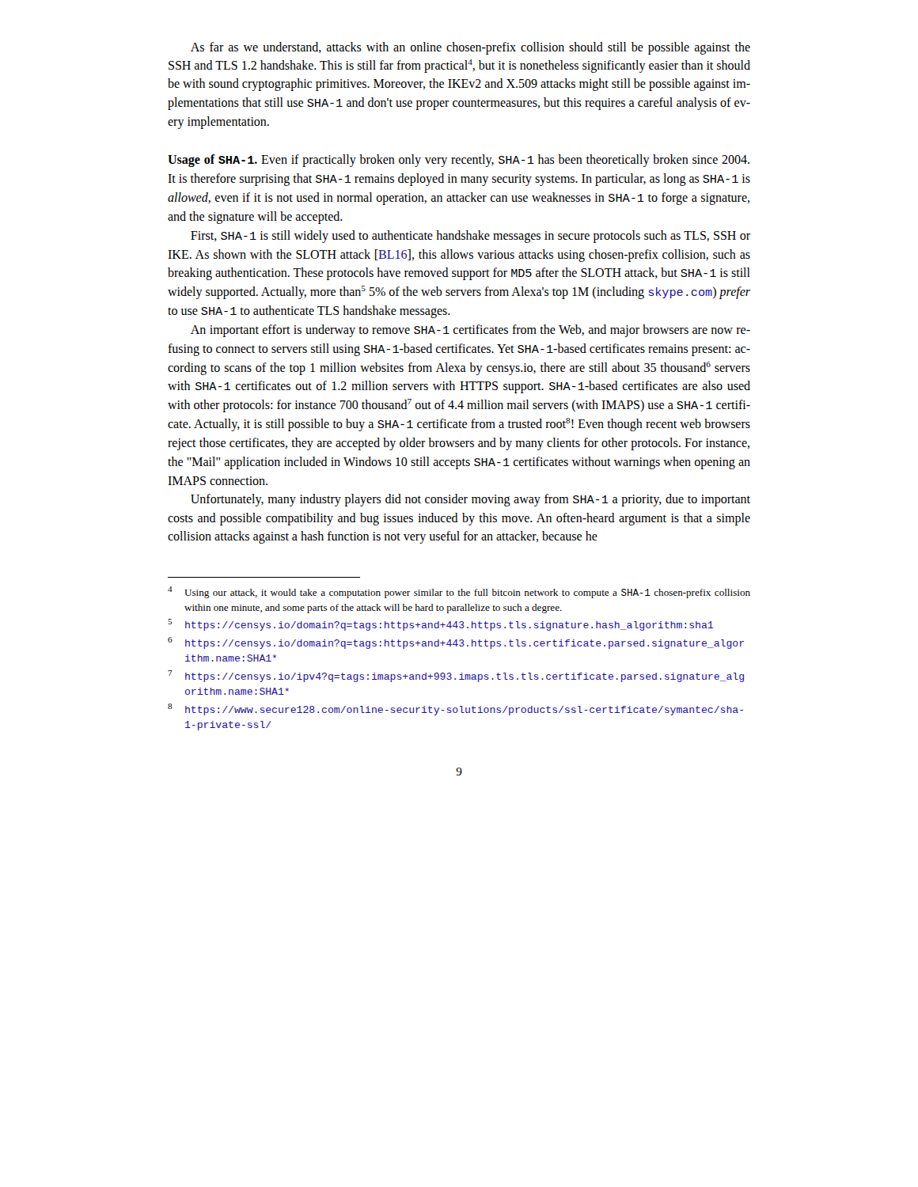As far as we understand, attacks with an online chosen-prefix collision should still be possible against the SSH and TLS 1.2 handshake. This is still far from practical4, but it is nonetheless significantly easier than it should be with sound cryptographic primitives. Moreover, the IKEv2 and X.509 attacks might still be possible against implementations that still use SHA-1 and don't use proper countermeasures, but this requires a careful analysis of every implementation.
Usage of SHA-1. Even if practically broken only very recently, SHA-1 has been theoretically broken since 2004. It is therefore surprising that SHA-1 remains deployed in many security systems. In particular, as long as SHA-1 is allowed, even if it is not used in normal operation, an attacker can use weaknesses in SHA-1 to forge a signature, and the signature will be accepted.
First, SHA-1 is still widely used to authenticate handshake messages in secure protocols such as TLS, SSH or IKE. As shown with the SLOTH attack [BL16], this allows various attacks using chosen-prefix collision, such as breaking authentication. These protocols have removed support for MD5 after the SLOTH attack, but SHA-1 is still widely supported. Actually, more than5 5% of the web servers from Alexa's top 1M (including skype.com) prefer to use SHA-1 to authenticate TLS handshake messages.
An important effort is underway to remove SHA-1 certificates from the Web, and major browsers are now refusing to connect to servers still using SHA-1-based certificates. Yet SHA-1-based certificates remains present: according to scans of the top 1 million websites from Alexa by censys.io, there are still about 35 thousand6 servers with SHA-1 certificates out of 1.2 million servers with HTTPS support. SHA-1-based certificates are also used with other protocols: for instance 700 thousand7 out of 4.4 million mail servers (with IMAPS) use a SHA-1 certificate. Actually, it is still possible to buy a SHA-1 certificate from a trusted root8! Even though recent web browsers reject those certificates, they are accepted by older browsers and by many clients for other protocols. For instance, the "Mail" application included in Windows 10 still accepts SHA-1 certificates without warnings when opening an IMAPS connection.
Unfortunately, many industry players did not consider moving away from SHA-1 a priority, due to important costs and possible compatibility and bug issues induced by this move. An often-heard argument is that a simple collision attacks against a hash function is not very useful for an attacker, because he
4 Using our attack, it would take a computation power similar to the full bitcoin network to compute a SHA-1 chosen-prefix collision within one minute, and some parts of the attack will be hard to parallelize to such a degree.
5 https://censys.io/domain?q=tags:https+and+443.https.tls.signature.hash_algorithm:sha1
6 https://censys.io/domain?q=tags:https+and+443.https.tls.certificate.parsed.signature_algorithm.name:SHA1*
7 https://censys.io/ipv4?q=tags:imaps+and+993.imaps.tls.tls.certificate.parsed.signature_algorithm.name:SHA1*
8 https://www.secure128.com/online-security-solutions/products/ssl-certificate/symantec/sha-1-private-ssl/
9